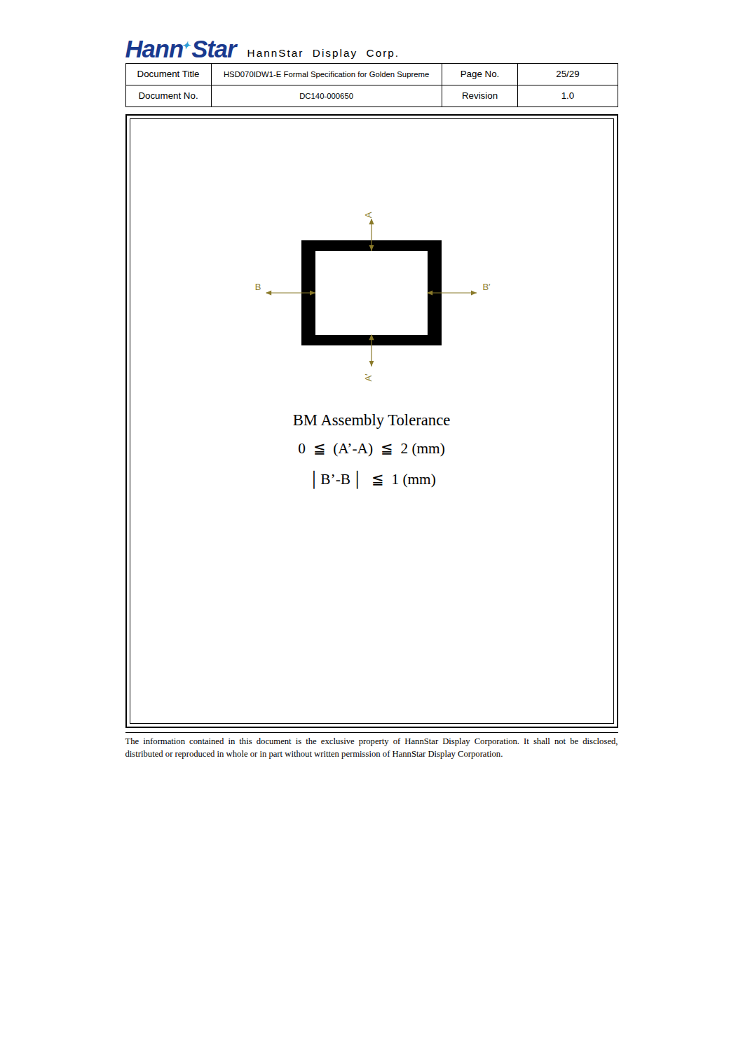Hann✦Star
HannStar Display Corp.
| Document Title | HSD070IDW1-E Formal Specification for Golden Supreme | Page No. | 25/29 |
| Document No. | DC140-000650 | Revision | 1.0 |
A A′ B B′
BM Assembly Tolerance
0 ≦ (A’-A) ≦ 2 (mm)
│B’-B│ ≦ 1 (mm)
The information contained in this document is the exclusive property of HannStar Display Corporation. It shall not be disclosed, distributed or reproduced in whole or in part without written permission of HannStar Display Corporation.